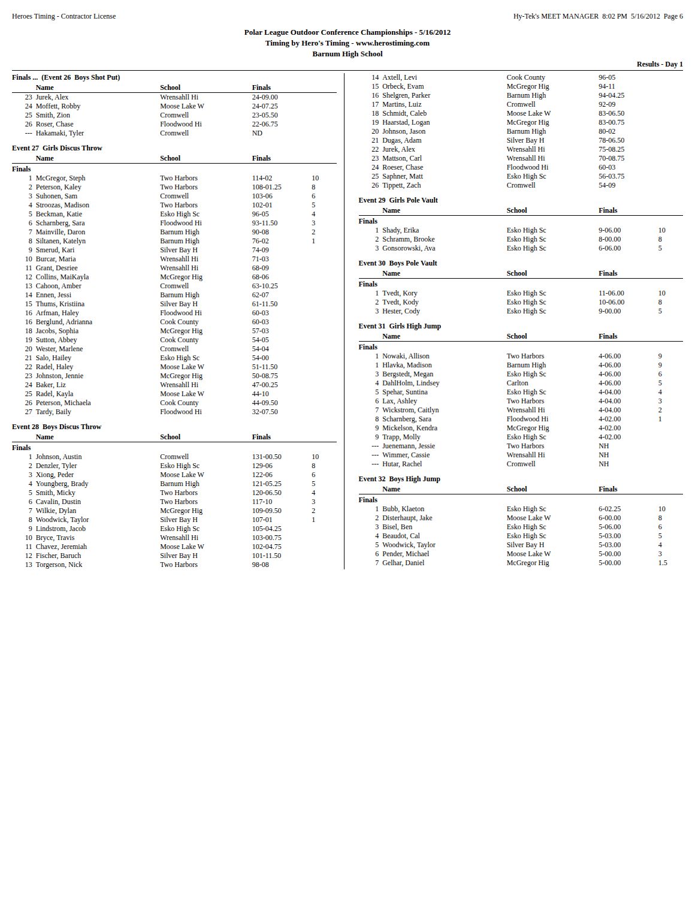Heroes Timing - Contractor License
Hy-Tek's MEET MANAGER 8:02 PM 5/16/2012 Page 6
Polar League Outdoor Conference Championships - 5/16/2012
Timing by Hero's Timing - www.herostiming.com
Barnum High School
Results - Day 1
Finals ... (Event 26 Boys Shot Put)
| | Name | School | Finals | |
| --- | --- | --- | --- | --- |
| 23 | Jurek, Alex | Wrensahll Hi | 24-09.00 | |
| 24 | Moffett, Robby | Moose Lake W | 24-07.25 | |
| 25 | Smith, Zion | Cromwell | 23-05.50 | |
| 26 | Roser, Chase | Floodwood Hi | 22-06.75 | |
| --- | Hakamaki, Tyler | Cromwell | ND | |
Event 27 Girls Discus Throw
| | Name | School | Finals | |
| --- | --- | --- | --- | --- |
Finals
| 1 | McGregor, Steph | Two Harbors | 114-02 | 10 |
| 2 | Peterson, Kaley | Two Harbors | 108-01.25 | 8 |
| 3 | Suhonen, Sam | Cromwell | 103-06 | 6 |
| 4 | Stroozas, Madison | Two Harbors | 102-01 | 5 |
| 5 | Beckman, Katie | Esko High Sc | 96-05 | 4 |
| 6 | Scharnberg, Sara | Floodwood Hi | 93-11.50 | 3 |
| 7 | Mainville, Daron | Barnum High | 90-08 | 2 |
| 8 | Siltanen, Katelyn | Barnum High | 76-02 | 1 |
| 9 | Smerud, Kari | Silver Bay H | 74-09 | |
| 10 | Burcar, Maria | Wrensahll Hi | 71-03 | |
| 11 | Grant, Desriee | Wrensahll Hi | 68-09 | |
| 12 | Collins, MaiKayla | McGregor Hig | 68-06 | |
| 13 | Cahoon, Amber | Cromwell | 63-10.25 | |
| 14 | Ennen, Jessi | Barnum High | 62-07 | |
| 15 | Thums, Kristiina | Silver Bay H | 61-11.50 | |
| 16 | Arfman, Haley | Floodwood Hi | 60-03 | |
| 16 | Berglund, Adrianna | Cook County | 60-03 | |
| 18 | Jacobs, Sophia | McGregor Hig | 57-03 | |
| 19 | Sutton, Abbey | Cook County | 54-05 | |
| 20 | Wester, Marlene | Cromwell | 54-04 | |
| 21 | Salo, Hailey | Esko High Sc | 54-00 | |
| 22 | Radel, Haley | Moose Lake W | 51-11.50 | |
| 23 | Johnston, Jennie | McGregor Hig | 50-08.75 | |
| 24 | Baker, Liz | Wrensahll Hi | 47-00.25 | |
| 25 | Radel, Kayla | Moose Lake W | 44-10 | |
| 26 | Peterson, Michaela | Cook County | 44-09.50 | |
| 27 | Tardy, Baily | Floodwood Hi | 32-07.50 | |
Event 28 Boys Discus Throw
| | Name | School | Finals | |
| --- | --- | --- | --- | --- |
Finals
| 1 | Johnson, Austin | Cromwell | 131-00.50 | 10 |
| 2 | Denzler, Tyler | Esko High Sc | 129-06 | 8 |
| 3 | Xiong, Peder | Moose Lake W | 122-06 | 6 |
| 4 | Youngberg, Brady | Barnum High | 121-05.25 | 5 |
| 5 | Smith, Micky | Two Harbors | 120-06.50 | 4 |
| 6 | Cavalin, Dustin | Two Harbors | 117-10 | 3 |
| 7 | Wilkie, Dylan | McGregor Hig | 109-09.50 | 2 |
| 8 | Woodwick, Taylor | Silver Bay H | 107-01 | 1 |
| 9 | Lindstrom, Jacob | Esko High Sc | 105-04.25 | |
| 10 | Bryce, Travis | Wrensahll Hi | 103-00.75 | |
| 11 | Chavez, Jeremiah | Moose Lake W | 102-04.75 | |
| 12 | Fischer, Baruch | Silver Bay H | 101-11.50 | |
| 13 | Torgerson, Nick | Two Harbors | 98-08 | |
| 14 | Axtell, Levi | Cook County | 96-05 | |
| 15 | Orbeck, Evam | McGregor Hig | 94-11 | |
| 16 | Shelgren, Parker | Barnum High | 94-04.25 | |
| 17 | Martins, Luiz | Cromwell | 92-09 | |
| 18 | Schmidt, Caleb | Moose Lake W | 83-06.50 | |
| 19 | Haarstad, Logan | McGregor Hig | 83-00.75 | |
| 20 | Johnson, Jason | Barnum High | 80-02 | |
| 21 | Dugas, Adam | Silver Bay H | 78-06.50 | |
| 22 | Jurek, Alex | Wrensahll Hi | 75-08.25 | |
| 23 | Mattson, Carl | Wrensahll Hi | 70-08.75 | |
| 24 | Roeser, Chase | Floodwood Hi | 60-03 | |
| 25 | Saphner, Matt | Esko High Sc | 56-03.75 | |
| 26 | Tippett, Zach | Cromwell | 54-09 | |
Event 29 Girls Pole Vault
| | Name | School | Finals | |
| --- | --- | --- | --- | --- |
Finals
| 1 | Shady, Erika | Esko High Sc | 9-06.00 | 10 |
| 2 | Schramm, Brooke | Esko High Sc | 8-00.00 | 8 |
| 3 | Gonsorowski, Ava | Esko High Sc | 6-06.00 | 5 |
Event 30 Boys Pole Vault
| | Name | School | Finals | |
| --- | --- | --- | --- | --- |
Finals
| 1 | Tvedt, Kory | Esko High Sc | 11-06.00 | 10 |
| 2 | Tvedt, Kody | Esko High Sc | 10-06.00 | 8 |
| 3 | Hester, Cody | Esko High Sc | 9-00.00 | 5 |
Event 31 Girls High Jump
| | Name | School | Finals | |
| --- | --- | --- | --- | --- |
Finals
| 1 | Nowaki, Allison | Two Harbors | 4-06.00 | 9 |
| 1 | Hlavka, Madison | Barnum High | 4-06.00 | 9 |
| 3 | Bergstedt, Megan | Esko High Sc | 4-06.00 | 6 |
| 4 | DahlHolm, Lindsey | Carlton | 4-06.00 | 5 |
| 5 | Spehar, Suntina | Esko High Sc | 4-04.00 | 4 |
| 6 | Lax, Ashley | Two Harbors | 4-04.00 | 3 |
| 7 | Wickstrom, Caitlyn | Wrensahll Hi | 4-04.00 | 2 |
| 8 | Scharnberg, Sara | Floodwood Hi | 4-02.00 | 1 |
| 9 | Mickelson, Kendra | McGregor Hig | 4-02.00 | |
| 9 | Trapp, Molly | Esko High Sc | 4-02.00 | |
| --- | Juenemann, Jessie | Two Harbors | NH | |
| --- | Wimmer, Cassie | Wrensahll Hi | NH | |
| --- | Hutar, Rachel | Cromwell | NH | |
Event 32 Boys High Jump
| | Name | School | Finals | |
| --- | --- | --- | --- | --- |
Finals
| 1 | Bubb, Klaeton | Esko High Sc | 6-02.25 | 10 |
| 2 | Disterhaupt, Jake | Moose Lake W | 6-00.00 | 8 |
| 3 | Bisel, Ben | Esko High Sc | 5-06.00 | 6 |
| 4 | Beaudot, Cal | Esko High Sc | 5-03.00 | 5 |
| 5 | Woodwick, Taylor | Silver Bay H | 5-03.00 | 4 |
| 6 | Pender, Michael | Moose Lake W | 5-00.00 | 3 |
| 7 | Gelhar, Daniel | McGregor Hig | 5-00.00 | 1.5 |